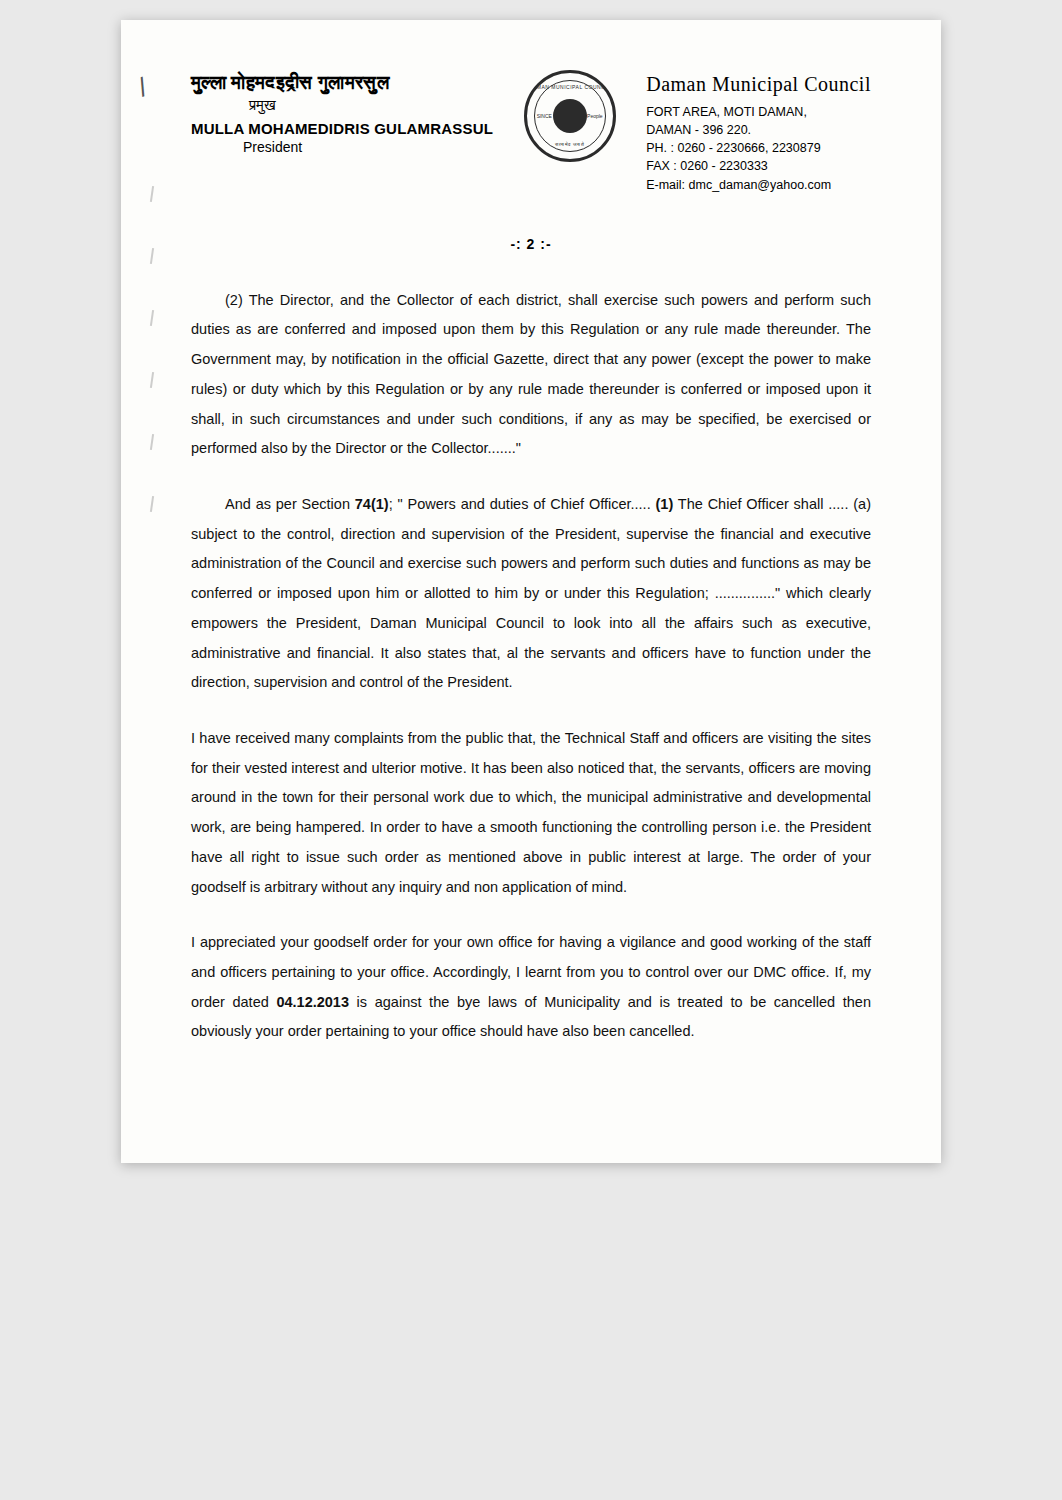/
मुल्ला मोहमदइद्रीस गुलामरसुल
प्रमुख
MULLA MOHAMEDIDRIS GULAMRASSUL
President
DAMAN MUNICIPAL COUNCIL
SINCE 1910
Service to People
सत्यमेव जयते
Daman Municipal Council
FORT AREA, MOTI DAMAN,
DAMAN - 396 220.
PH. : 0260 - 2230666, 2230879
FAX : 0260 - 2230333
E-mail: dmc_daman@yahoo.com
-: 2 :-
(2) The Director, and the Collector of each district, shall exercise such powers and perform such duties as are conferred and imposed upon them by this Regulation or any rule made thereunder. The Government may, by notification in the official Gazette, direct that any power (except the power to make rules) or duty which by this Regulation or by any rule made thereunder is conferred or imposed upon it shall, in such circumstances and under such conditions, if any as may be specified, be exercised or performed also by the Director or the Collector......."
And as per Section 74(1); " Powers and duties of Chief Officer..... (1) The Chief Officer shall ..... (a) subject to the control, direction and supervision of the President, supervise the financial and executive administration of the Council and exercise such powers and perform such duties and functions as may be conferred or imposed upon him or allotted to him by or under this Regulation; ..............." which clearly empowers the President, Daman Municipal Council to look into all the affairs such as executive, administrative and financial. It also states that, al the servants and officers have to function under the direction, supervision and control of the President.
I have received many complaints from the public that, the Technical Staff and officers are visiting the sites for their vested interest and ulterior motive. It has been also noticed that, the servants, officers are moving around in the town for their personal work due to which, the municipal administrative and developmental work, are being hampered. In order to have a smooth functioning the controlling person i.e. the President have all right to issue such order as mentioned above in public interest at large. The order of your goodself is arbitrary without any inquiry and non application of mind.
I appreciated your goodself order for your own office for having a vigilance and good working of the staff and officers pertaining to your office. Accordingly, I learnt from you to control over our DMC office. If, my order dated 04.12.2013 is against the bye laws of Municipality and is treated to be cancelled then obviously your order pertaining to your office should have also been cancelled.